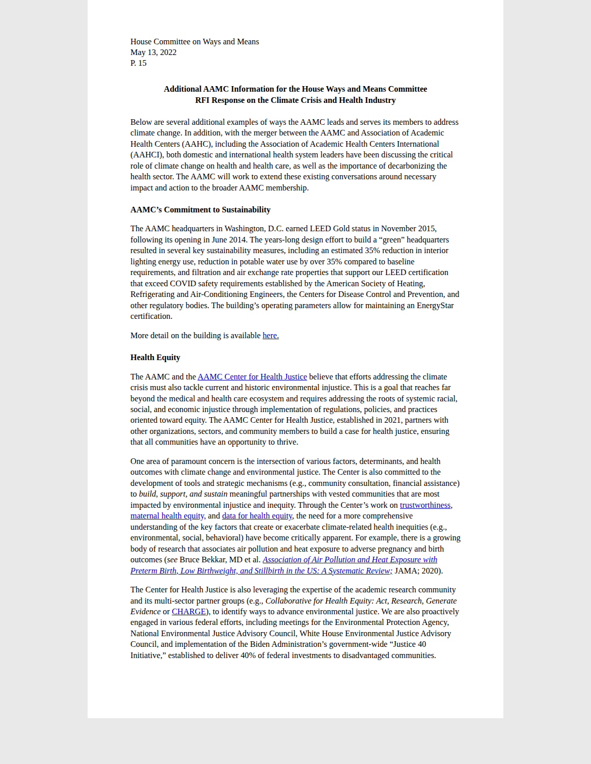House Committee on Ways and Means
May 13, 2022
P. 15
Additional AAMC Information for the House Ways and Means Committee RFI Response on the Climate Crisis and Health Industry
Below are several additional examples of ways the AAMC leads and serves its members to address climate change. In addition, with the merger between the AAMC and Association of Academic Health Centers (AAHC), including the Association of Academic Health Centers International (AAHCI), both domestic and international health system leaders have been discussing the critical role of climate change on health and health care, as well as the importance of decarbonizing the health sector. The AAMC will work to extend these existing conversations around necessary impact and action to the broader AAMC membership.
AAMC’s Commitment to Sustainability
The AAMC headquarters in Washington, D.C. earned LEED Gold status in November 2015, following its opening in June 2014. The years-long design effort to build a “green” headquarters resulted in several key sustainability measures, including an estimated 35% reduction in interior lighting energy use, reduction in potable water use by over 35% compared to baseline requirements, and filtration and air exchange rate properties that support our LEED certification that exceed COVID safety requirements established by the American Society of Heating, Refrigerating and Air-Conditioning Engineers, the Centers for Disease Control and Prevention, and other regulatory bodies. The building’s operating parameters allow for maintaining an EnergyStar certification.
More detail on the building is available here.
Health Equity
The AAMC and the AAMC Center for Health Justice believe that efforts addressing the climate crisis must also tackle current and historic environmental injustice. This is a goal that reaches far beyond the medical and health care ecosystem and requires addressing the roots of systemic racial, social, and economic injustice through implementation of regulations, policies, and practices oriented toward equity. The AAMC Center for Health Justice, established in 2021, partners with other organizations, sectors, and community members to build a case for health justice, ensuring that all communities have an opportunity to thrive.
One area of paramount concern is the intersection of various factors, determinants, and health outcomes with climate change and environmental justice. The Center is also committed to the development of tools and strategic mechanisms (e.g., community consultation, financial assistance) to build, support, and sustain meaningful partnerships with vested communities that are most impacted by environmental injustice and inequity. Through the Center’s work on trustworthiness, maternal health equity, and data for health equity, the need for a more comprehensive understanding of the key factors that create or exacerbate climate-related health inequities (e.g., environmental, social, behavioral) have become critically apparent. For example, there is a growing body of research that associates air pollution and heat exposure to adverse pregnancy and birth outcomes (see Bruce Bekkar, MD et al. Association of Air Pollution and Heat Exposure with Preterm Birth, Low Birthweight, and Stillbirth in the US: A Systematic Review; JAMA; 2020).
The Center for Health Justice is also leveraging the expertise of the academic research community and its multi-sector partner groups (e.g., Collaborative for Health Equity: Act, Research, Generate Evidence or CHARGE), to identify ways to advance environmental justice. We are also proactively engaged in various federal efforts, including meetings for the Environmental Protection Agency, National Environmental Justice Advisory Council, White House Environmental Justice Advisory Council, and implementation of the Biden Administration’s government-wide “Justice 40 Initiative,” established to deliver 40% of federal investments to disadvantaged communities.